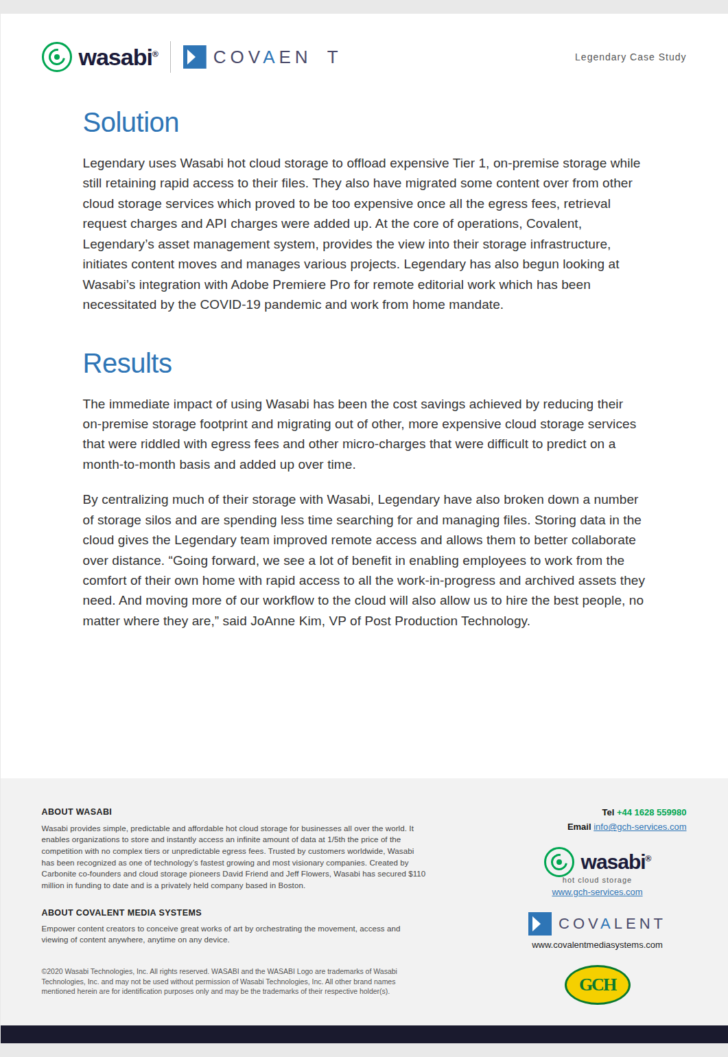wasabi®
COVAENT
Legendary Case Study
Solution
Legendary uses Wasabi hot cloud storage to offload expensive Tier 1, on-premise storage while still retaining rapid access to their files. They also have migrated some content over from other cloud storage services which proved to be too expensive once all the egress fees, retrieval request charges and API charges were added up. At the core of operations, Covalent, Legendary’s asset management system, provides the view into their storage infrastructure, initiates content moves and manages various projects. Legendary has also begun looking at Wasabi’s integration with Adobe Premiere Pro for remote editorial work which has been necessitated by the COVID-19 pandemic and work from home mandate.
Results
The immediate impact of using Wasabi has been the cost savings achieved by reducing their on-premise storage footprint and migrating out of other, more expensive cloud storage services that were riddled with egress fees and other micro-charges that were difficult to predict on a month-to-month basis and added up over time.
By centralizing much of their storage with Wasabi, Legendary have also broken down a number of storage silos and are spending less time searching for and managing files. Storing data in the cloud gives the Legendary team improved remote access and allows them to better collaborate over distance. “Going forward, we see a lot of benefit in enabling employees to work from the comfort of their own home with rapid access to all the work-in-progress and archived assets they need. And moving more of our workflow to the cloud will also allow us to hire the best people, no matter where they are,” said JoAnne Kim, VP of Post Production Technology.
ABOUT WASABI
Wasabi provides simple, predictable and affordable hot cloud storage for businesses all over the world. It enables organizations to store and instantly access an infinite amount of data at 1/5th the price of the competition with no complex tiers or unpredictable egress fees. Trusted by customers worldwide, Wasabi has been recognized as one of technology’s fastest growing and most visionary companies. Created by Carbonite co-founders and cloud storage pioneers David Friend and Jeff Flowers, Wasabi has secured $110 million in funding to date and is a privately held company based in Boston.
ABOUT COVALENT MEDIA SYSTEMS
Empower content creators to conceive great works of art by orchestrating the movement, access and viewing of content anywhere, anytime on any device.
©2020 Wasabi Technologies, Inc. All rights reserved. WASABI and the WASABI Logo are trademarks of Wasabi Technologies, Inc. and may not be used without permission of Wasabi Technologies, Inc. All other brand names mentioned herein are for identification purposes only and may be the trademarks of their respective holder(s).
Tel +44 1628 559980
Email info@gch-services.com
wasabi®
hot cloud storage
www.gch-services.com
COVALENT
www.covalentmediasystems.com
GCH